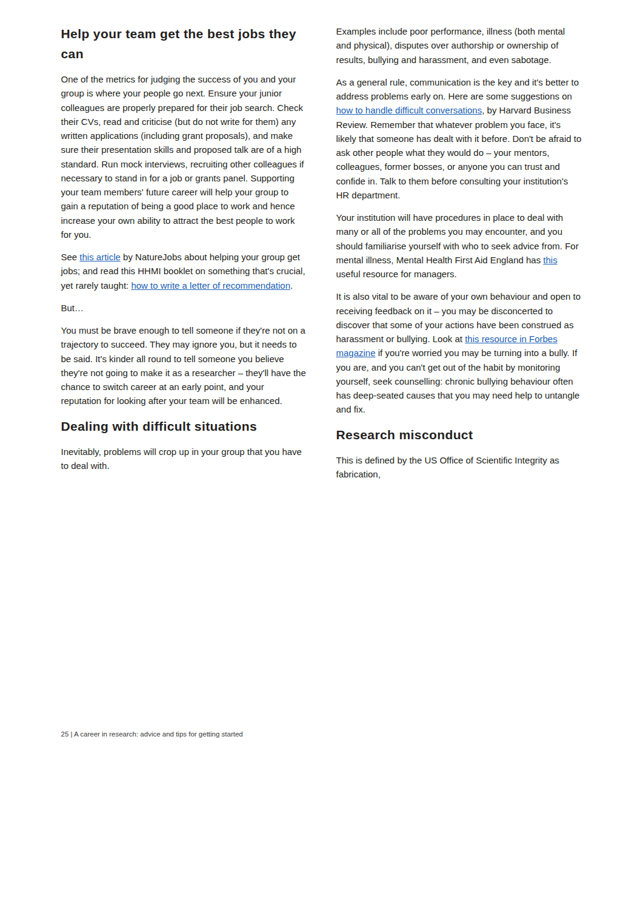Help your team get the best jobs they can
One of the metrics for judging the success of you and your group is where your people go next. Ensure your junior colleagues are properly prepared for their job search. Check their CVs, read and criticise (but do not write for them) any written applications (including grant proposals), and make sure their presentation skills and proposed talk are of a high standard. Run mock interviews, recruiting other colleagues if necessary to stand in for a job or grants panel. Supporting your team members' future career will help your group to gain a reputation of being a good place to work and hence increase your own ability to attract the best people to work for you.
See this article by NatureJobs about helping your group get jobs; and read this HHMI booklet on something that's crucial, yet rarely taught: how to write a letter of recommendation.
But…
You must be brave enough to tell someone if they're not on a trajectory to succeed. They may ignore you, but it needs to be said. It's kinder all round to tell someone you believe they're not going to make it as a researcher – they'll have the chance to switch career at an early point, and your reputation for looking after your team will be enhanced.
Dealing with difficult situations
Inevitably, problems will crop up in your group that you have to deal with.
Examples include poor performance, illness (both mental and physical), disputes over authorship or ownership of results, bullying and harassment, and even sabotage.
As a general rule, communication is the key and it's better to address problems early on. Here are some suggestions on how to handle difficult conversations, by Harvard Business Review. Remember that whatever problem you face, it's likely that someone has dealt with it before. Don't be afraid to ask other people what they would do – your mentors, colleagues, former bosses, or anyone you can trust and confide in. Talk to them before consulting your institution's HR department.
Your institution will have procedures in place to deal with many or all of the problems you may encounter, and you should familiarise yourself with who to seek advice from. For mental illness, Mental Health First Aid England has this useful resource for managers.
It is also vital to be aware of your own behaviour and open to receiving feedback on it – you may be disconcerted to discover that some of your actions have been construed as harassment or bullying. Look at this resource in Forbes magazine if you're worried you may be turning into a bully. If you are, and you can't get out of the habit by monitoring yourself, seek counselling: chronic bullying behaviour often has deep-seated causes that you may need help to untangle and fix.
Research misconduct
This is defined by the US Office of Scientific Integrity as fabrication,
25 | A career in research: advice and tips for getting started